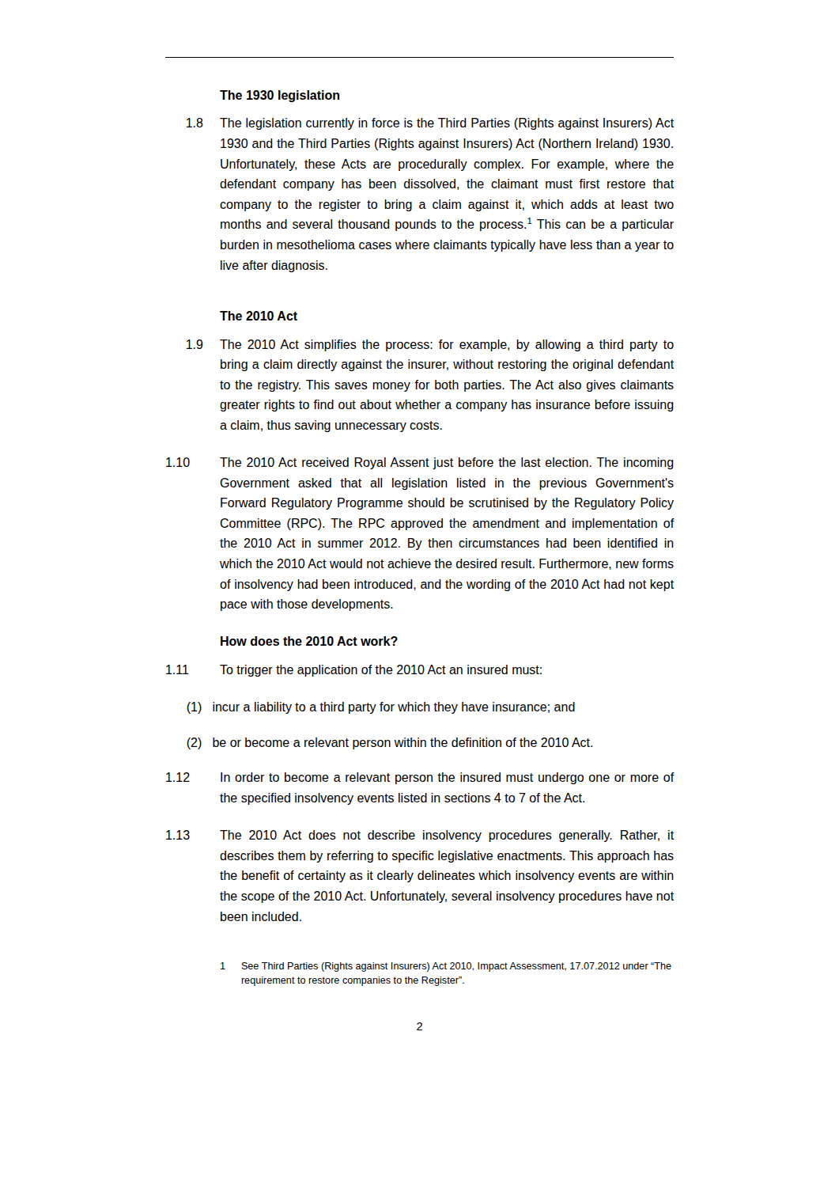The 1930 legislation
1.8
The legislation currently in force is the Third Parties (Rights against Insurers) Act 1930 and the Third Parties (Rights against Insurers) Act (Northern Ireland) 1930. Unfortunately, these Acts are procedurally complex. For example, where the defendant company has been dissolved, the claimant must first restore that company to the register to bring a claim against it, which adds at least two months and several thousand pounds to the process.1 This can be a particular burden in mesothelioma cases where claimants typically have less than a year to live after diagnosis.
The 2010 Act
1.9
The 2010 Act simplifies the process: for example, by allowing a third party to bring a claim directly against the insurer, without restoring the original defendant to the registry. This saves money for both parties. The Act also gives claimants greater rights to find out about whether a company has insurance before issuing a claim, thus saving unnecessary costs.
1.10
The 2010 Act received Royal Assent just before the last election. The incoming Government asked that all legislation listed in the previous Government's Forward Regulatory Programme should be scrutinised by the Regulatory Policy Committee (RPC). The RPC approved the amendment and implementation of the 2010 Act in summer 2012. By then circumstances had been identified in which the 2010 Act would not achieve the desired result. Furthermore, new forms of insolvency had been introduced, and the wording of the 2010 Act had not kept pace with those developments.
How does the 2010 Act work?
1.11
To trigger the application of the 2010 Act an insured must:
(1)
incur a liability to a third party for which they have insurance; and
(2)
be or become a relevant person within the definition of the 2010 Act.
1.12
In order to become a relevant person the insured must undergo one or more of the specified insolvency events listed in sections 4 to 7 of the Act.
1.13
The 2010 Act does not describe insolvency procedures generally. Rather, it describes them by referring to specific legislative enactments. This approach has the benefit of certainty as it clearly delineates which insolvency events are within the scope of the 2010 Act. Unfortunately, several insolvency procedures have not been included.
1
See Third Parties (Rights against Insurers) Act 2010, Impact Assessment, 17.07.2012 under “The requirement to restore companies to the Register”.
2